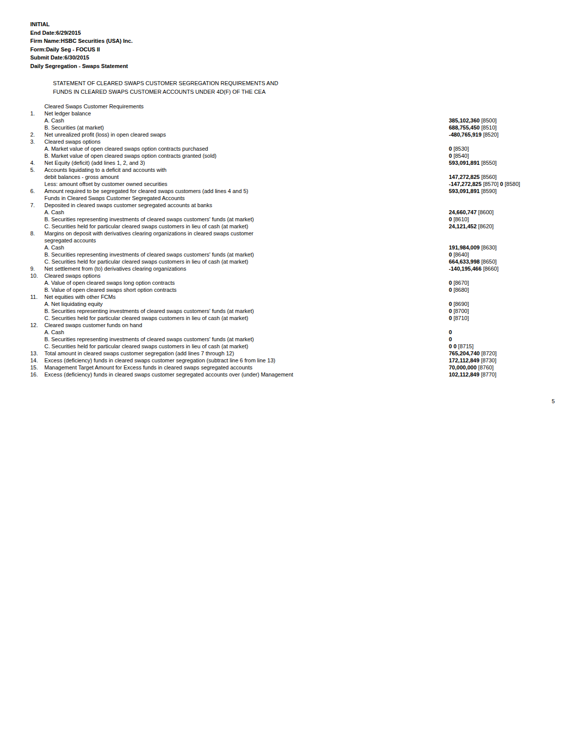INITIAL
End Date:6/29/2015
Firm Name:HSBC Securities (USA) Inc.
Form:Daily Seg - FOCUS II
Submit Date:6/30/2015
Daily Segregation - Swaps Statement
STATEMENT OF CLEARED SWAPS CUSTOMER SEGREGATION REQUIREMENTS AND
FUNDS IN CLEARED SWAPS CUSTOMER ACCOUNTS UNDER 4D(F) OF THE CEA
| | Cleared Swaps Customer Requirements | |
| 1. | Net ledger balance | |
| | A. Cash | 385,102,360 [8500] |
| | B. Securities (at market) | 688,755,450 [8510] |
| 2. | Net unrealized profit (loss) in open cleared swaps | -480,765,919 [8520] |
| 3. | Cleared swaps options | |
| | A. Market value of open cleared swaps option contracts purchased | 0 [8530] |
| | B. Market value of open cleared swaps option contracts granted (sold) | 0 [8540] |
| 4. | Net Equity (deficit) (add lines 1, 2, and 3) | 593,091,891 [8550] |
| 5. | Accounts liquidating to a deficit and accounts with | |
| | debit balances - gross amount | 147,272,825 [8560] |
| | Less: amount offset by customer owned securities | -147,272,825 [8570] 0 [8580] |
| 6. | Amount required to be segregated for cleared swaps customers (add lines 4 and 5) | 593,091,891 [8590] |
| | Funds in Cleared Swaps Customer Segregated Accounts | |
| 7. | Deposited in cleared swaps customer segregated accounts at banks | |
| | A. Cash | 24,660,747 [8600] |
| | B. Securities representing investments of cleared swaps customers' funds (at market) | 0 [8610] |
| | C. Securities held for particular cleared swaps customers in lieu of cash (at market) | 24,121,452 [8620] |
| 8. | Margins on deposit with derivatives clearing organizations in cleared swaps customer | |
| | segregated accounts | |
| | A. Cash | 191,984,009 [8630] |
| | B. Securities representing investments of cleared swaps customers' funds (at market) | 0 [8640] |
| | C. Securities held for particular cleared swaps customers in lieu of cash (at market) | 664,633,998 [8650] |
| 9. | Net settlement from (to) derivatives clearing organizations | -140,195,466 [8660] |
| 10. | Cleared swaps options | |
| | A. Value of open cleared swaps long option contracts | 0 [8670] |
| | B. Value of open cleared swaps short option contracts | 0 [8680] |
| 11. | Net equities with other FCMs | |
| | A. Net liquidating equity | 0 [8690] |
| | B. Securities representing investments of cleared swaps customers' funds (at market) | 0 [8700] |
| | C. Securities held for particular cleared swaps customers in lieu of cash (at market) | 0 [8710] |
| 12. | Cleared swaps customer funds on hand | |
| | A. Cash | 0 |
| | B. Securities representing investments of cleared swaps customers' funds (at market) | 0 |
| | C. Securities held for particular cleared swaps customers in lieu of cash (at market) | 0 0 [8715] |
| 13. | Total amount in cleared swaps customer segregation (add lines 7 through 12) | 765,204,740 [8720] |
| 14. | Excess (deficiency) funds in cleared swaps customer segregation (subtract line 6 from line 13) | 172,112,849 [8730] |
| 15. | Management Target Amount for Excess funds in cleared swaps segregated accounts | 70,000,000 [8760] |
| 16. | Excess (deficiency) funds in cleared swaps customer segregated accounts over (under) Management | 102,112,849 [8770] |
5